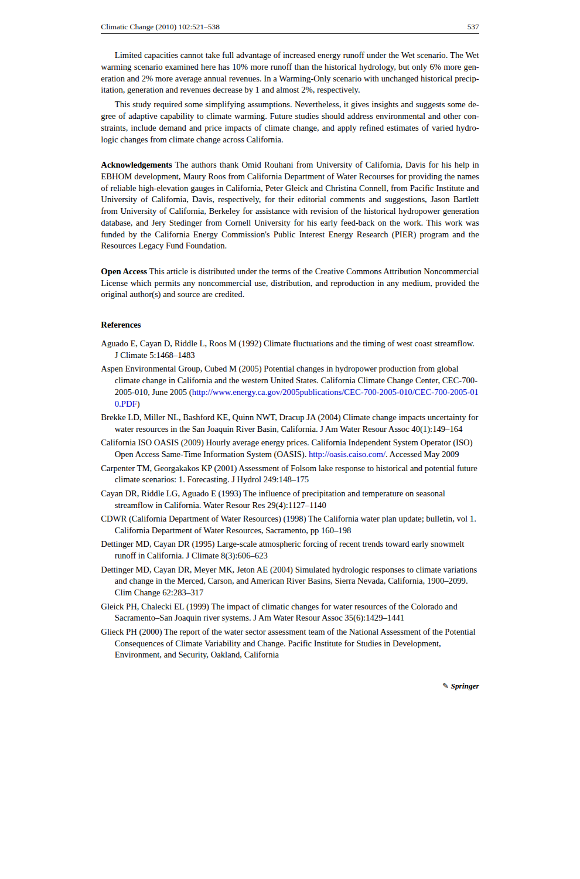Climatic Change (2010) 102:521–538 537
Limited capacities cannot take full advantage of increased energy runoff under the Wet scenario. The Wet warming scenario examined here has 10% more runoff than the historical hydrology, but only 6% more generation and 2% more average annual revenues. In a Warming-Only scenario with unchanged historical precipitation, generation and revenues decrease by 1 and almost 2%, respectively.
This study required some simplifying assumptions. Nevertheless, it gives insights and suggests some degree of adaptive capability to climate warming. Future studies should address environmental and other constraints, include demand and price impacts of climate change, and apply refined estimates of varied hydrologic changes from climate change across California.
Acknowledgements The authors thank Omid Rouhani from University of California, Davis for his help in EBHOM development, Maury Roos from California Department of Water Recourses for providing the names of reliable high-elevation gauges in California, Peter Gleick and Christina Connell, from Pacific Institute and University of California, Davis, respectively, for their editorial comments and suggestions, Jason Bartlett from University of California, Berkeley for assistance with revision of the historical hydropower generation database, and Jery Stedinger from Cornell University for his early feed-back on the work. This work was funded by the California Energy Commission's Public Interest Energy Research (PIER) program and the Resources Legacy Fund Foundation.
Open Access This article is distributed under the terms of the Creative Commons Attribution Noncommercial License which permits any noncommercial use, distribution, and reproduction in any medium, provided the original author(s) and source are credited.
References
Aguado E, Cayan D, Riddle L, Roos M (1992) Climate fluctuations and the timing of west coast streamflow. J Climate 5:1468–1483
Aspen Environmental Group, Cubed M (2005) Potential changes in hydropower production from global climate change in California and the western United States. California Climate Change Center, CEC-700-2005-010, June 2005 (http://www.energy.ca.gov/2005publications/CEC-700-2005-010/CEC-700-2005-010.PDF)
Brekke LD, Miller NL, Bashford KE, Quinn NWT, Dracup JA (2004) Climate change impacts uncertainty for water resources in the San Joaquin River Basin, California. J Am Water Resour Assoc 40(1):149–164
California ISO OASIS (2009) Hourly average energy prices. California Independent System Operator (ISO) Open Access Same-Time Information System (OASIS). http://oasis.caiso.com/. Accessed May 2009
Carpenter TM, Georgakakos KP (2001) Assessment of Folsom lake response to historical and potential future climate scenarios: 1. Forecasting. J Hydrol 249:148–175
Cayan DR, Riddle LG, Aguado E (1993) The influence of precipitation and temperature on seasonal streamflow in California. Water Resour Res 29(4):1127–1140
CDWR (California Department of Water Resources) (1998) The California water plan update; bulletin, vol 1. California Department of Water Resources, Sacramento, pp 160–198
Dettinger MD, Cayan DR (1995) Large-scale atmospheric forcing of recent trends toward early snowmelt runoff in California. J Climate 8(3):606–623
Dettinger MD, Cayan DR, Meyer MK, Jeton AE (2004) Simulated hydrologic responses to climate variations and change in the Merced, Carson, and American River Basins, Sierra Nevada, California, 1900–2099. Clim Change 62:283–317
Gleick PH, Chalecki EL (1999) The impact of climatic changes for water resources of the Colorado and Sacramento–San Joaquin river systems. J Am Water Resour Assoc 35(6):1429–1441
Glieck PH (2000) The report of the water sector assessment team of the National Assessment of the Potential Consequences of Climate Variability and Change. Pacific Institute for Studies in Development, Environment, and Security, Oakland, California
✎Springer